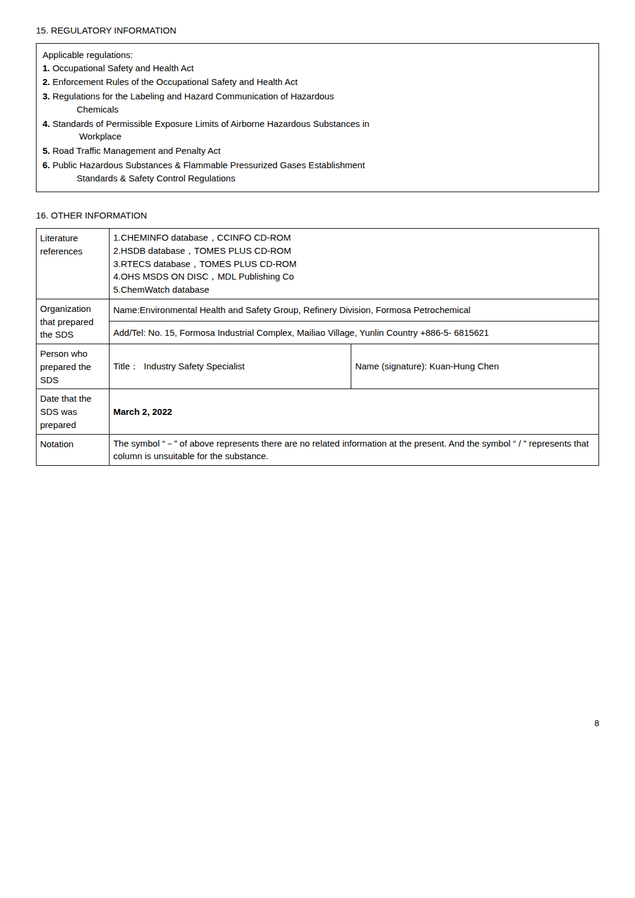15. REGULATORY INFORMATION
| Applicable regulations: 1. Occupational Safety and Health Act 2. Enforcement Rules of the Occupational Safety and Health Act 3. Regulations for the Labeling and Hazard Communication of Hazardous Chemicals 4. Standards of Permissible Exposure Limits of Airborne Hazardous Substances in Workplace 5. Road Traffic Management and Penalty Act 6. Public Hazardous Substances & Flammable Pressurized Gases Establishment Standards & Safety Control Regulations |
16. OTHER INFORMATION
| Literature references | 1.CHEMINFO database，CCINFO CD-ROM 2.HSDB database，TOMES PLUS CD-ROM 3.RTECS database，TOMES PLUS CD-ROM 4.OHS MSDS ON DISC，MDL Publishing Co 5.ChemWatch database |
| Organization that prepared the SDS | Name:Environmental Health and Safety Group, Refinery Division, Formosa Petrochemical |
| Add/Tel: No. 15, Formosa Industrial Complex, Mailiao Village, Yunlin Country +886-5- 6815621 |
| Person who prepared the SDS | Title： Industry Safety Specialist | Name (signature): Kuan-Hung Chen |
| Date that the SDS was prepared | March 2, 2022 |
| Notation | The symbol “－” of above represents there are no related information at the present. And the symbol “ / ” represents that column is unsuitable for the substance. |
8